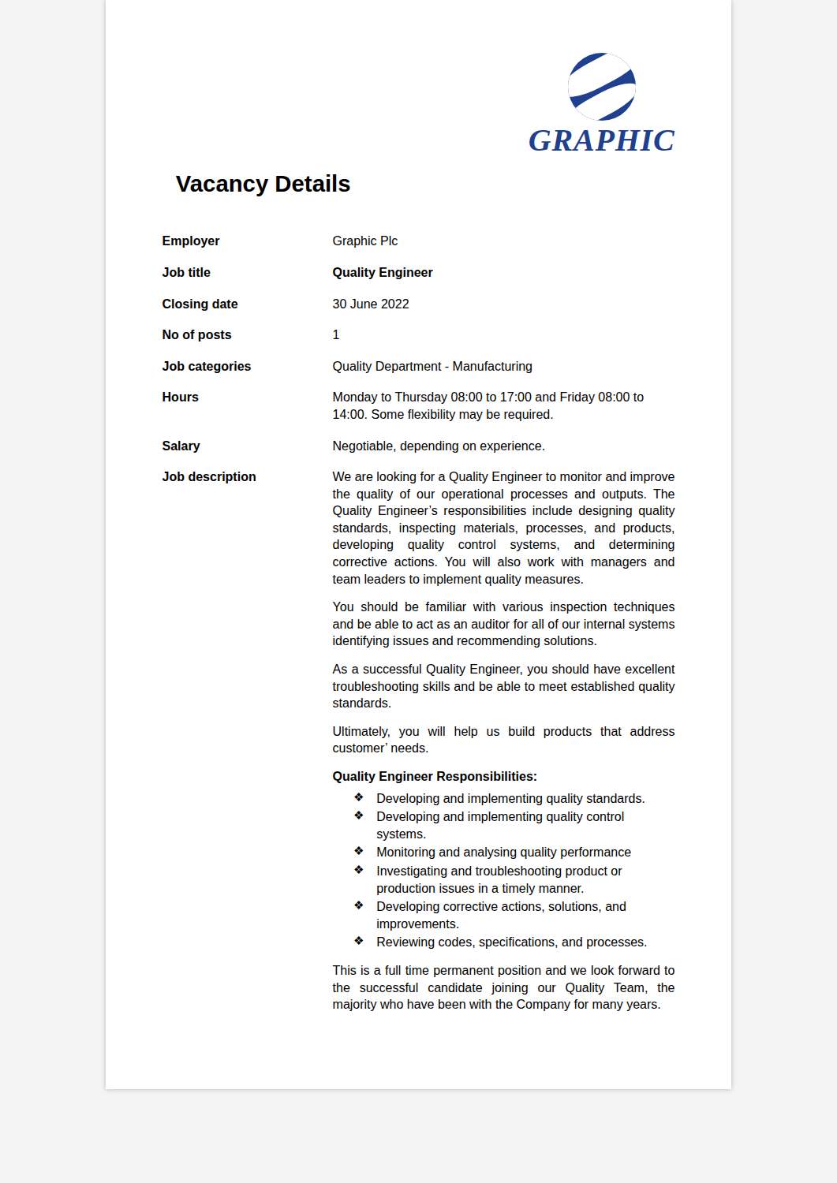GRAPHIC
Vacancy Details
| Employer | Graphic Plc |
| Job title | Quality Engineer |
| Closing date | 30 June 2022 |
| No of posts | 1 |
| Job categories | Quality Department - Manufacturing |
| Hours | Monday to Thursday 08:00 to 17:00 and Friday 08:00 to 14:00. Some flexibility may be required. |
| Salary | Negotiable, depending on experience. |
| Job description | We are looking for a Quality Engineer to monitor and improve the quality of our operational processes and outputs. The Quality Engineer’s responsibilities include designing quality standards, inspecting materials, processes, and products, developing quality control systems, and determining corrective actions. You will also work with managers and team leaders to implement quality measures. You should be familiar with various inspection techniques and be able to act as an auditor for all of our internal systems identifying issues and recommending solutions. As a successful Quality Engineer, you should have excellent troubleshooting skills and be able to meet established quality standards. Ultimately, you will help us build products that address customer’ needs. Quality Engineer Responsibilities: Developing and implementing quality standards. Developing and implementing quality control systems. Monitoring and analysing quality performance Investigating and troubleshooting product or production issues in a timely manner. Developing corrective actions, solutions, and improvements. Reviewing codes, specifications, and processes. This is a full time permanent position and we look forward to the successful candidate joining our Quality Team, the majority who have been with the Company for many years. |